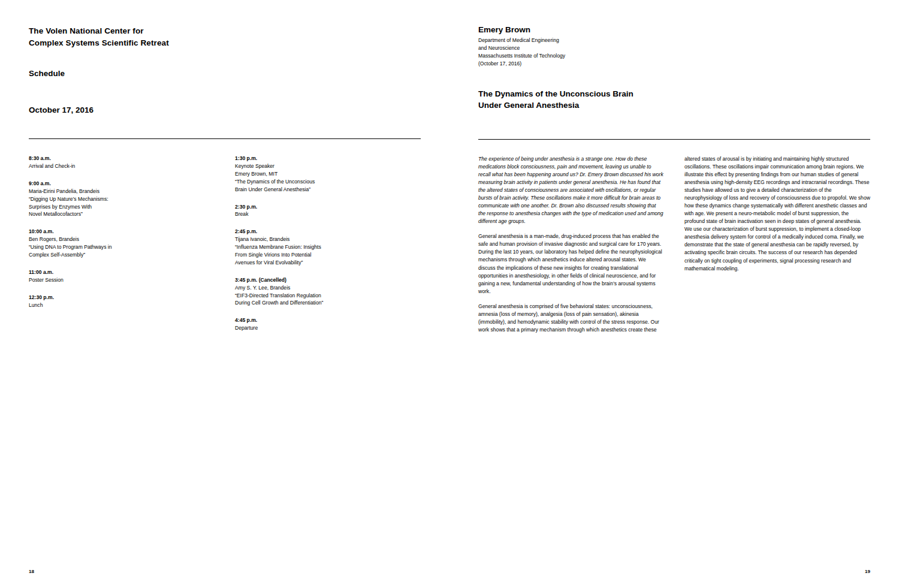The Volen National Center for
Complex Systems Scientific Retreat
Schedule
October 17, 2016
8:30 a.m. Arrival and Check-in
9:00 a.m. Maria-Eirini Pandelia, Brandeis
“Digging Up Nature’s Mechanisms:
Surprises by Enzymes With
Novel Metallocofactors”
10:00 a.m. Ben Rogers, Brandeis
“Using DNA to Program Pathways in
Complex Self-Assembly”
11:00 a.m. Poster Session
12:30 p.m. Lunch
1:30 p.m. Keynote Speaker
Emery Brown, MIT
“The Dynamics of the Unconscious
Brain Under General Anesthesia”
2:30 p.m. Break
2:45 p.m. Tijana Ivanoic, Brandeis
“Influenza Membrane Fusion: Insights
From Single Virions Into Potential
Avenues for Viral Evolvability”
3:45 p.m. (Cancelled) Amy S. Y. Lee, Brandeis
“EIF3-Directed Translation Regulation
During Cell Growth and Differentiation”
4:45 p.m. Departure
18
Emery Brown
Department of Medical Engineering
and Neuroscience
Massachusetts Institute of Technology
(October 17, 2016)
The Dynamics of the Unconscious Brain
Under General Anesthesia
The experience of being under anesthesia is a strange one. How do these medications block consciousness, pain and movement, leaving us unable to recall what has been happening around us? Dr. Emery Brown discussed his work measuring brain activity in patients under general anesthesia. He has found that the altered states of consciousness are associated with oscillations, or regular bursts of brain activity. These oscillations make it more difficult for brain areas to communicate with one another. Dr. Brown also discussed results showing that the response to anesthesia changes with the type of medication used and among different age groups.
General anesthesia is a man-made, drug-induced process that has enabled the safe and human provision of invasive diagnostic and surgical care for 170 years. During the last 10 years, our laboratory has helped define the neurophysiological mechanisms through which anesthetics induce altered arousal states. We discuss the implications of these new insights for creating translational opportunities in anesthesiology, in other fields of clinical neuroscience, and for gaining a new, fundamental understanding of how the brain’s arousal systems work.
General anesthesia is comprised of five behavioral states: unconsciousness, amnesia (loss of memory), analgesia (loss of pain sensation), akinesia (immobility), and hemodynamic stability with control of the stress response. Our work shows that a primary mechanism through which anesthetics create these
altered states of arousal is by initiating and maintaining highly structured oscillations. These oscillations impair communication among brain regions. We illustrate this effect by presenting findings from our human studies of general anesthesia using high-density EEG recordings and intracranial recordings. These studies have allowed us to give a detailed characterization of the neurophysiology of loss and recovery of consciousness due to propofol. We show how these dynamics change systematically with different anesthetic classes and with age. We present a neuro-metabolic model of burst suppression, the profound state of brain inactivation seen in deep states of general anesthesia. We use our characterization of burst suppression, to implement a closed-loop anesthesia delivery system for control of a medically induced coma. Finally, we demonstrate that the state of general anesthesia can be rapidly reversed, by activating specific brain circuits. The success of our research has depended critically on tight coupling of experiments, signal processing research and mathematical modeling.
19